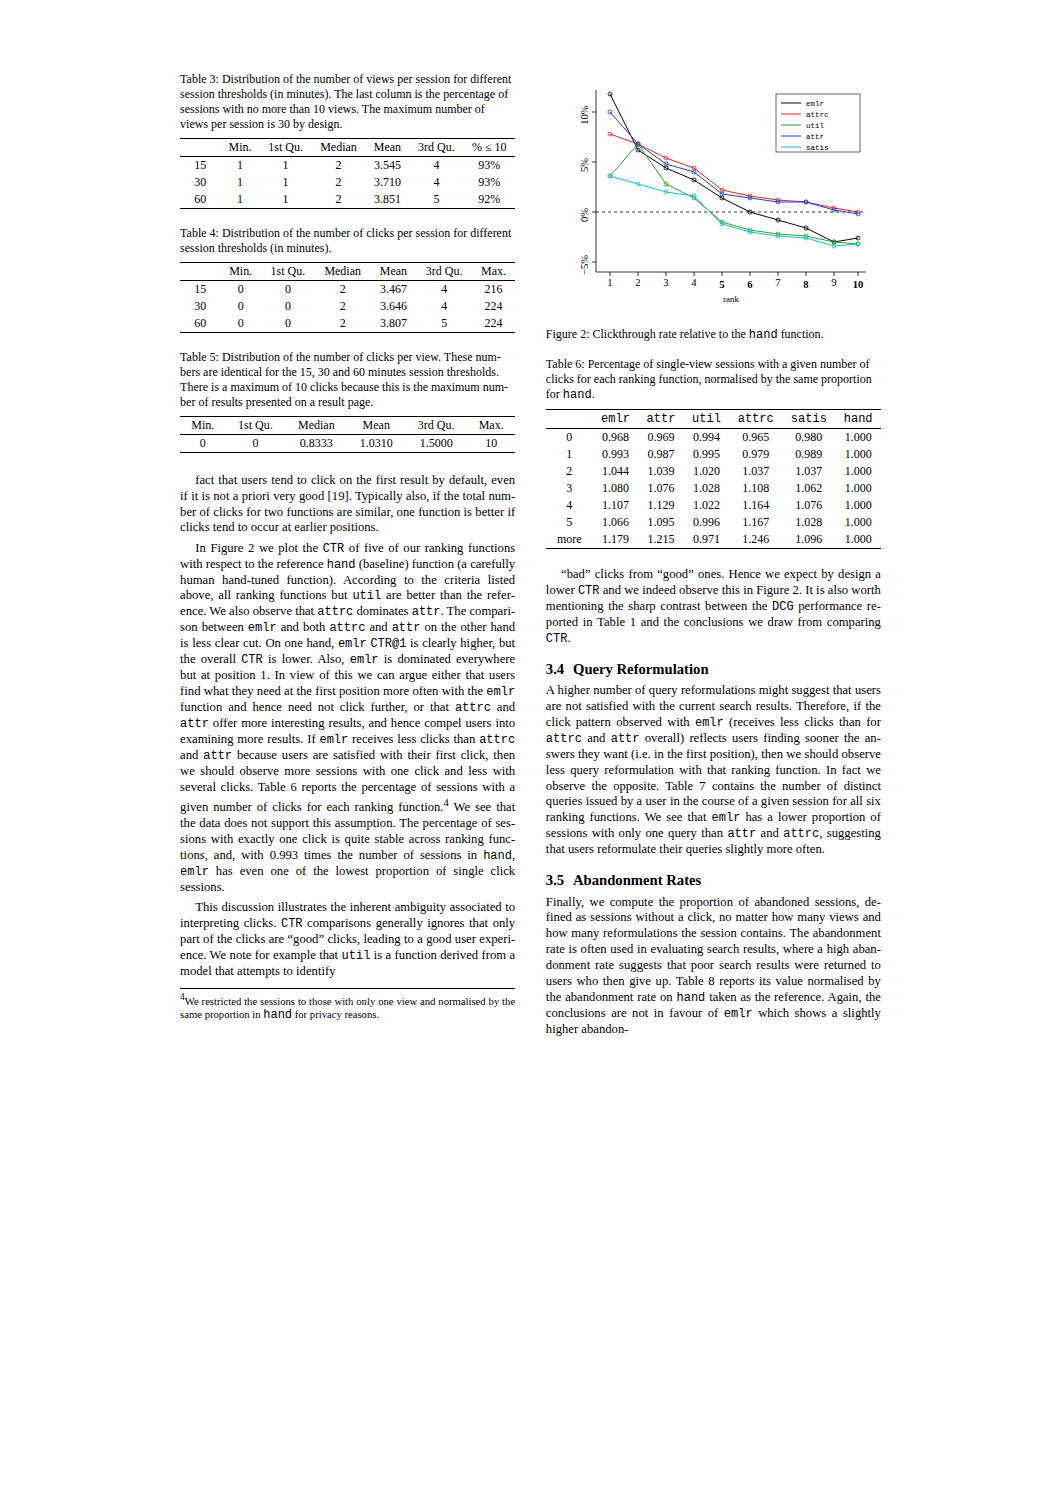Table 3: Distribution of the number of views per session for different session thresholds (in minutes). The last column is the percentage of sessions with no more than 10 views. The maximum number of views per session is 30 by design.
| | Min. | 1st Qu. | Median | Mean | 3rd Qu. | % ≤ 10 |
| --- | --- | --- | --- | --- | --- | --- |
| 15 | 1 | 1 | 2 | 3.545 | 4 | 93% |
| 30 | 1 | 1 | 2 | 3.710 | 4 | 93% |
| 60 | 1 | 1 | 2 | 3.851 | 5 | 92% |
Table 4: Distribution of the number of clicks per session for different session thresholds (in minutes).
| | Min. | 1st Qu. | Median | Mean | 3rd Qu. | Max. |
| --- | --- | --- | --- | --- | --- | --- |
| 15 | 0 | 0 | 2 | 3.467 | 4 | 216 |
| 30 | 0 | 0 | 2 | 3.646 | 4 | 224 |
| 60 | 0 | 0 | 2 | 3.807 | 5 | 224 |
Table 5: Distribution of the number of clicks per view. These numbers are identical for the 15, 30 and 60 minutes session thresholds. There is a maximum of 10 clicks because this is the maximum number of results presented on a result page.
| Min. | 1st Qu. | Median | Mean | 3rd Qu. | Max. |
| --- | --- | --- | --- | --- | --- |
| 0 | 0 | 0.8333 | 1.0310 | 1.5000 | 10 |
fact that users tend to click on the first result by default, even if it is not a priori very good [19]. Typically also, if the total number of clicks for two functions are similar, one function is better if clicks tend to occur at earlier positions.
In Figure 2 we plot the CTR of five of our ranking functions with respect to the reference hand (baseline) function (a carefully human hand-tuned function). According to the criteria listed above, all ranking functions but util are better than the reference. We also observe that attrc dominates attr. The comparison between emlr and both attrc and attr on the other hand is less clear cut. On one hand, emlr CTR@1 is clearly higher, but the overall CTR is lower. Also, emlr is dominated everywhere but at position 1. In view of this we can argue either that users find what they need at the first position more often with the emlr function and hence need not click further, or that attrc and attr offer more interesting results, and hence compel users into examining more results. If emlr receives less clicks than attrc and attr because users are satisfied with their first click, then we should observe more sessions with one click and less with several clicks. Table 6 reports the percentage of sessions with a given number of clicks for each ranking function.4 We see that the data does not support this assumption. The percentage of sessions with exactly one click is quite stable across ranking functions, and, with 0.993 times the number of sessions in hand, emlr has even one of the lowest proportion of single click sessions.
This discussion illustrates the inherent ambiguity associated to interpreting clicks. CTR comparisons generally ignores that only part of the clicks are “good” clicks, leading to a good user experience. We note for example that util is a function derived from a model that attempts to identify
4We restricted the sessions to those with only one view and normalised by the same proportion in hand for privacy reasons.
10% 5% 0% −5% 1 2 3 4 5 6 7 8 9 10 rank emlr attrc util attr satis
Figure 2: Clickthrough rate relative to the hand function.
Table 6: Percentage of single-view sessions with a given number of clicks for each ranking function, normalised by the same proportion for hand.
| | emlr | attr | util | attrc | satis | hand |
| --- | --- | --- | --- | --- | --- | --- |
| 0 | 0.968 | 0.969 | 0.994 | 0.965 | 0.980 | 1.000 |
| 1 | 0.993 | 0.987 | 0.995 | 0.979 | 0.989 | 1.000 |
| 2 | 1.044 | 1.039 | 1.020 | 1.037 | 1.037 | 1.000 |
| 3 | 1.080 | 1.076 | 1.028 | 1.108 | 1.062 | 1.000 |
| 4 | 1.107 | 1.129 | 1.022 | 1.164 | 1.076 | 1.000 |
| 5 | 1.066 | 1.095 | 0.996 | 1.167 | 1.028 | 1.000 |
| more | 1.179 | 1.215 | 0.971 | 1.246 | 1.096 | 1.000 |
“bad” clicks from “good” ones. Hence we expect by design a lower CTR and we indeed observe this in Figure 2. It is also worth mentioning the sharp contrast between the DCG performance reported in Table 1 and the conclusions we draw from comparing CTR.
3.4 Query Reformulation
A higher number of query reformulations might suggest that users are not satisfied with the current search results. Therefore, if the click pattern observed with emlr (receives less clicks than for attrc and attr overall) reflects users finding sooner the answers they want (i.e. in the first position), then we should observe less query reformulation with that ranking function. In fact we observe the opposite. Table 7 contains the number of distinct queries issued by a user in the course of a given session for all six ranking functions. We see that emlr has a lower proportion of sessions with only one query than attr and attrc, suggesting that users reformulate their queries slightly more often.
3.5 Abandonment Rates
Finally, we compute the proportion of abandoned sessions, defined as sessions without a click, no matter how many views and how many reformulations the session contains. The abandonment rate is often used in evaluating search results, where a high abandonment rate suggests that poor search results were returned to users who then give up. Table 8 reports its value normalised by the abandonment rate on hand taken as the reference. Again, the conclusions are not in favour of emlr which shows a slightly higher abandon-